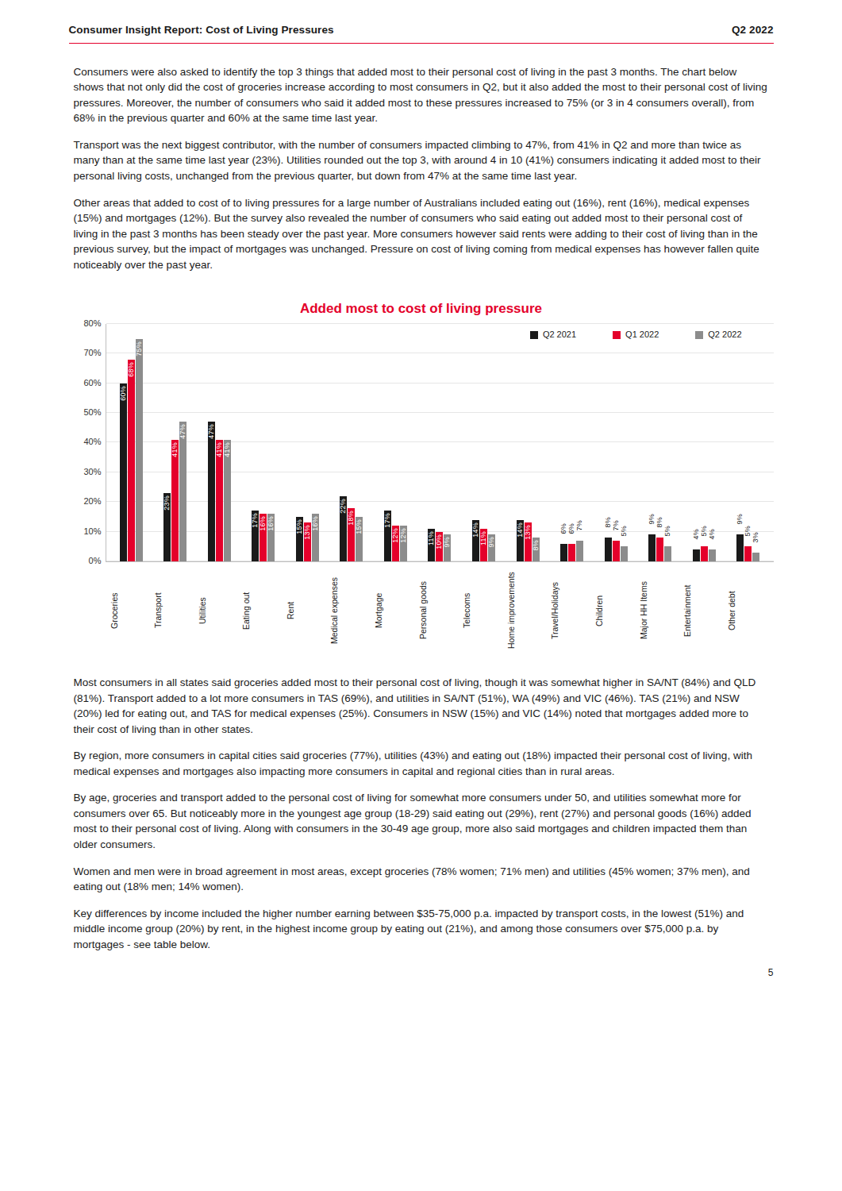Consumer Insight Report: Cost of Living Pressures
Q2 2022
Consumers were also asked to identify the top 3 things that added most to their personal cost of living in the past 3 months. The chart below shows that not only did the cost of groceries increase according to most consumers in Q2, but it also added the most to their personal cost of living pressures. Moreover, the number of consumers who said it added most to these pressures increased to 75% (or 3 in 4 consumers overall), from 68% in the previous quarter and 60% at the same time last year.
Transport was the next biggest contributor, with the number of consumers impacted climbing to 47%, from 41% in Q2 and more than twice as many than at the same time last year (23%). Utilities rounded out the top 3, with around 4 in 10 (41%) consumers indicating it added most to their personal living costs, unchanged from the previous quarter, but down from 47% at the same time last year.
Other areas that added to cost of to living pressures for a large number of Australians included eating out (16%), rent (16%), medical expenses (15%) and mortgages (12%). But the survey also revealed the number of consumers who said eating out added most to their personal cost of living in the past 3 months has been steady over the past year. More consumers however said rents were adding to their cost of living than in the previous survey, but the impact of mortgages was unchanged. Pressure on cost of living coming from medical expenses has however fallen quite noticeably over the past year.
Added most to cost of living pressure
Q2 2021 Q1 2022 Q2 2022
80%
70%
60%
50%
40%
30%
20%
10%
0%
60%
68%
75%
23%
41%
47%
47%
41%
41%
17%
16%
16%
15%
13%
16%
22%
18%
15%
17%
12%
12%
11%
10%
9%
14%
11%
9%
14%
13%
8%
6%
6%
7%
8%
7%
5%
9%
8%
5%
4%
5%
4%
9%
5%
3%
Groceries
Transport
Utilities
Eating out
Rent
Medical expenses
Mortgage
Personal goods
Telecoms
Home improvements
Travel/Holidays
Children
Major HH Items
Entertainment
Other debt
Most consumers in all states said groceries added most to their personal cost of living, though it was somewhat higher in SA/NT (84%) and QLD (81%). Transport added to a lot more consumers in TAS (69%), and utilities in SA/NT (51%), WA (49%) and VIC (46%). TAS (21%) and NSW (20%) led for eating out, and TAS for medical expenses (25%). Consumers in NSW (15%) and VIC (14%) noted that mortgages added more to their cost of living than in other states.
By region, more consumers in capital cities said groceries (77%), utilities (43%) and eating out (18%) impacted their personal cost of living, with medical expenses and mortgages also impacting more consumers in capital and regional cities than in rural areas.
By age, groceries and transport added to the personal cost of living for somewhat more consumers under 50, and utilities somewhat more for consumers over 65. But noticeably more in the youngest age group (18-29) said eating out (29%), rent (27%) and personal goods (16%) added most to their personal cost of living. Along with consumers in the 30-49 age group, more also said mortgages and children impacted them than older consumers.
Women and men were in broad agreement in most areas, except groceries (78% women; 71% men) and utilities (45% women; 37% men), and eating out (18% men; 14% women).
Key differences by income included the higher number earning between $35-75,000 p.a. impacted by transport costs, in the lowest (51%) and middle income group (20%) by rent, in the highest income group by eating out (21%), and among those consumers over $75,000 p.a. by mortgages - see table below.
5